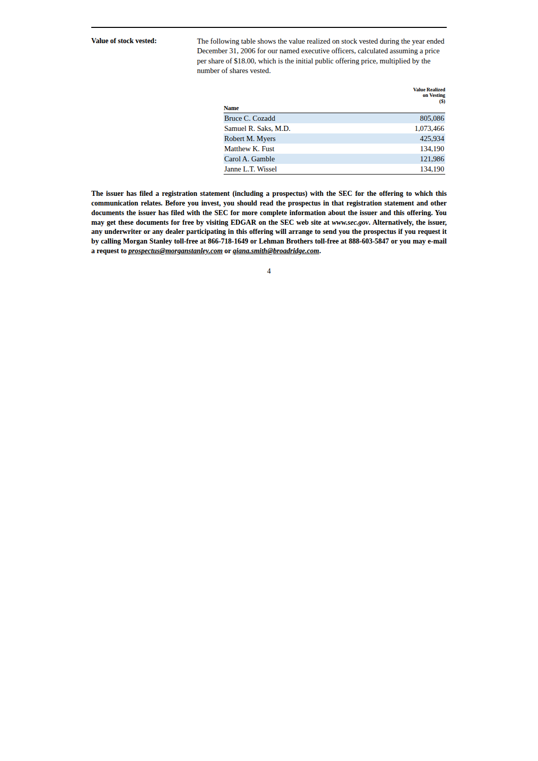Value of stock vested:
The following table shows the value realized on stock vested during the year ended December 31, 2006 for our named executive officers, calculated assuming a price per share of $18.00, which is the initial public offering price, multiplied by the number of shares vested.
| | Value Realized on Vesting ($) |
| --- | --- |
| Name | |
| Bruce C. Cozadd | 805,086 |
| Samuel R. Saks, M.D. | 1,073,466 |
| Robert M. Myers | 425,934 |
| Matthew K. Fust | 134,190 |
| Carol A. Gamble | 121,986 |
| Janne L.T. Wissel | 134,190 |
The issuer has filed a registration statement (including a prospectus) with the SEC for the offering to which this communication relates. Before you invest, you should read the prospectus in that registration statement and other documents the issuer has filed with the SEC for more complete information about the issuer and this offering. You may get these documents for free by visiting EDGAR on the SEC web site at www.sec.gov. Alternatively, the issuer, any underwriter or any dealer participating in this offering will arrange to send you the prospectus if you request it by calling Morgan Stanley toll-free at 866-718-1649 or Lehman Brothers toll-free at 888-603-5847 or you may e-mail a request to prospectus@morganstanley.com or qiana.smith@broadridge.com.
4